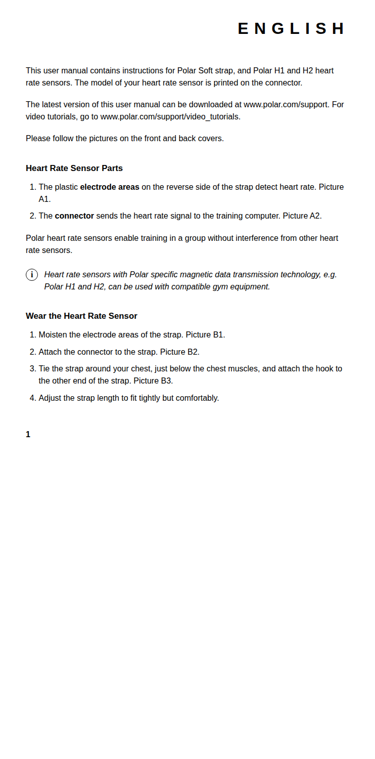ENGLISH
This user manual contains instructions for Polar Soft strap, and Polar H1 and H2 heart rate sensors. The model of your heart rate sensor is printed on the connector.
The latest version of this user manual can be downloaded at www.polar.com/support. For video tutorials, go to www.polar.com/support/video_tutorials.
Please follow the pictures on the front and back covers.
Heart Rate Sensor Parts
The plastic electrode areas on the reverse side of the strap detect heart rate. Picture A1.
The connector sends the heart rate signal to the training computer. Picture A2.
Polar heart rate sensors enable training in a group without interference from other heart rate sensors.
i Heart rate sensors with Polar specific magnetic data transmission technology, e.g. Polar H1 and H2, can be used with compatible gym equipment.
Wear the Heart Rate Sensor
Moisten the electrode areas of the strap. Picture B1.
Attach the connector to the strap. Picture B2.
Tie the strap around your chest, just below the chest muscles, and attach the hook to the other end of the strap. Picture B3.
Adjust the strap length to fit tightly but comfortably.
1